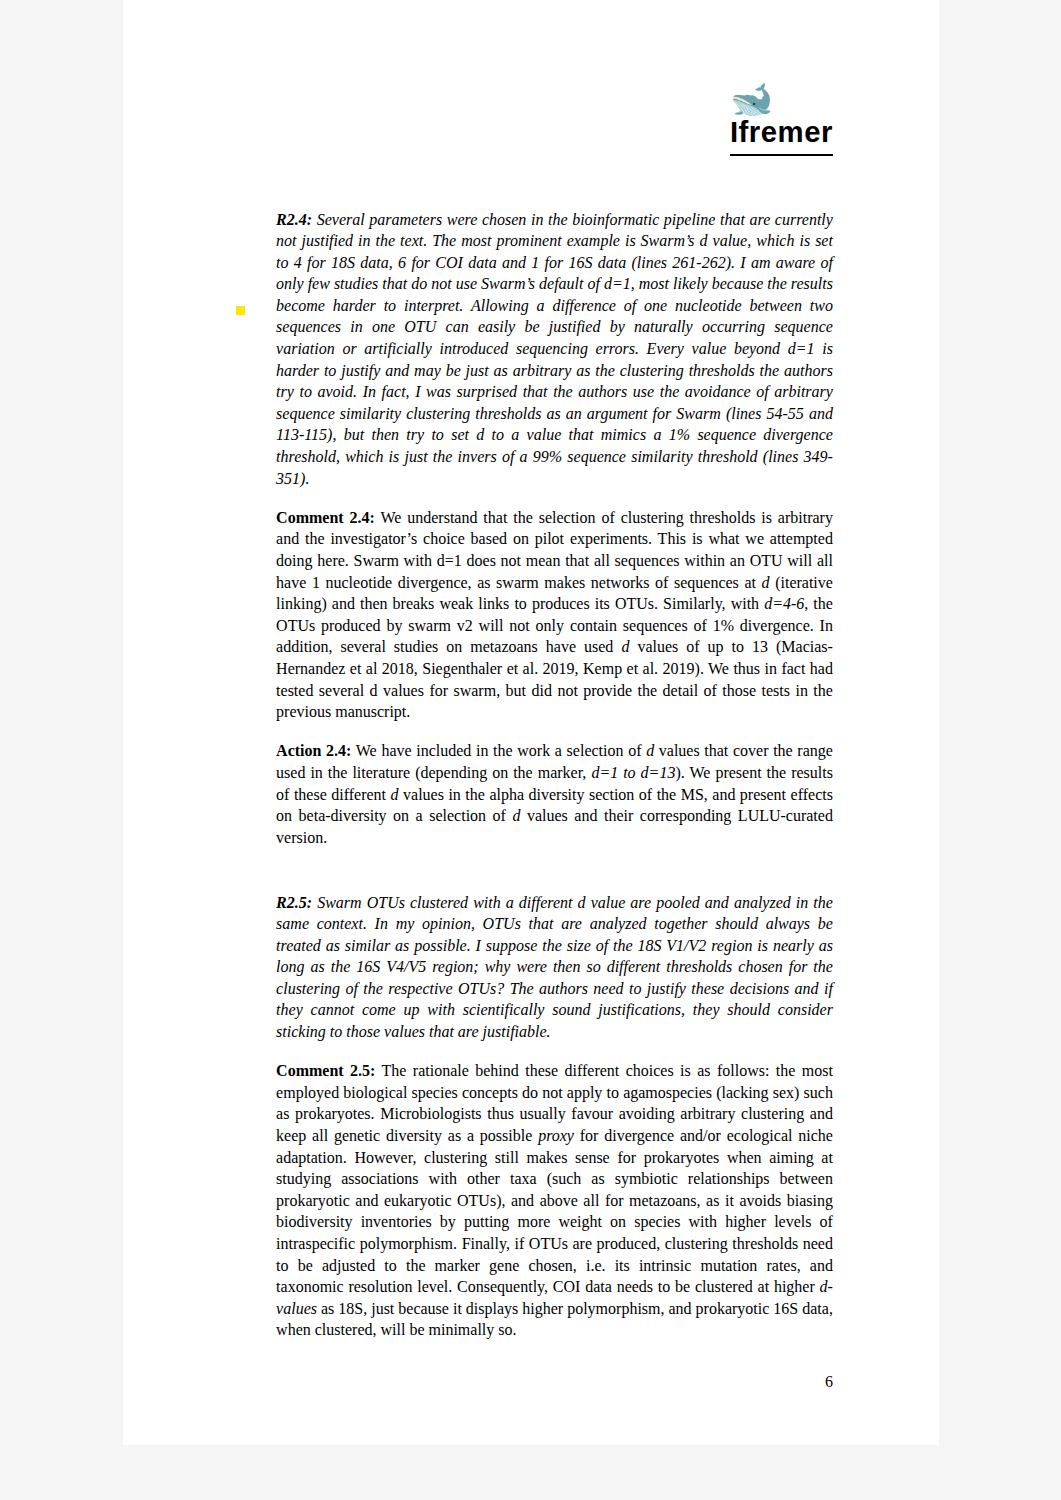🐋 Ifremer
R2.4: Several parameters were chosen in the bioinformatic pipeline that are currently not justified in the text. The most prominent example is Swarm’s d value, which is set to 4 for 18S data, 6 for COI data and 1 for 16S data (lines 261-262). I am aware of only few studies that do not use Swarm’s default of d=1, most likely because the results become harder to interpret. Allowing a difference of one nucleotide between two sequences in one OTU can easily be justified by naturally occurring sequence variation or artificially introduced sequencing errors. Every value beyond d=1 is harder to justify and may be just as arbitrary as the clustering thresholds the authors try to avoid. In fact, I was surprised that the authors use the avoidance of arbitrary sequence similarity clustering thresholds as an argument for Swarm (lines 54-55 and 113-115), but then try to set d to a value that mimics a 1% sequence divergence threshold, which is just the invers of a 99% sequence similarity threshold (lines 349-351).
Comment 2.4: We understand that the selection of clustering thresholds is arbitrary and the investigator’s choice based on pilot experiments. This is what we attempted doing here. Swarm with d=1 does not mean that all sequences within an OTU will all have 1 nucleotide divergence, as swarm makes networks of sequences at d (iterative linking) and then breaks weak links to produces its OTUs. Similarly, with d=4-6, the OTUs produced by swarm v2 will not only contain sequences of 1% divergence. In addition, several studies on metazoans have used d values of up to 13 (Macias-Hernandez et al 2018, Siegenthaler et al. 2019, Kemp et al. 2019). We thus in fact had tested several d values for swarm, but did not provide the detail of those tests in the previous manuscript.
Action 2.4: We have included in the work a selection of d values that cover the range used in the literature (depending on the marker, d=1 to d=13). We present the results of these different d values in the alpha diversity section of the MS, and present effects on beta-diversity on a selection of d values and their corresponding LULU-curated version.
R2.5: Swarm OTUs clustered with a different d value are pooled and analyzed in the same context. In my opinion, OTUs that are analyzed together should always be treated as similar as possible. I suppose the size of the 18S V1/V2 region is nearly as long as the 16S V4/V5 region; why were then so different thresholds chosen for the clustering of the respective OTUs? The authors need to justify these decisions and if they cannot come up with scientifically sound justifications, they should consider sticking to those values that are justifiable.
Comment 2.5: The rationale behind these different choices is as follows: the most employed biological species concepts do not apply to agamospecies (lacking sex) such as prokaryotes. Microbiologists thus usually favour avoiding arbitrary clustering and keep all genetic diversity as a possible proxy for divergence and/or ecological niche adaptation. However, clustering still makes sense for prokaryotes when aiming at studying associations with other taxa (such as symbiotic relationships between prokaryotic and eukaryotic OTUs), and above all for metazoans, as it avoids biasing biodiversity inventories by putting more weight on species with higher levels of intraspecific polymorphism. Finally, if OTUs are produced, clustering thresholds need to be adjusted to the marker gene chosen, i.e. its intrinsic mutation rates, and taxonomic resolution level. Consequently, COI data needs to be clustered at higher d-values as 18S, just because it displays higher polymorphism, and prokaryotic 16S data, when clustered, will be minimally so.
6